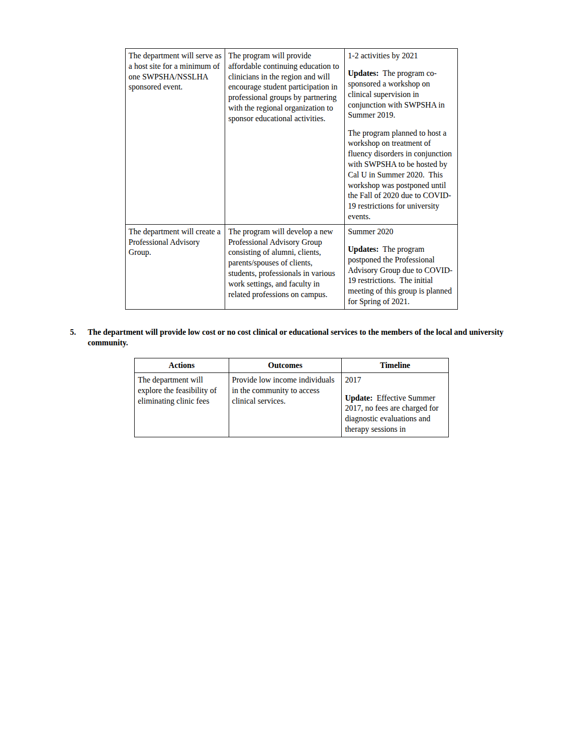| The department will serve as a host site for a minimum of one SWPSHA/NSSLHA sponsored event. | The program will provide affordable continuing education to clinicians in the region and will encourage student participation in professional groups by partnering with the regional organization to sponsor educational activities. | 1-2 activities by 2021 Updates: The program co-sponsored a workshop on clinical supervision in conjunction with SWPSHA in Summer 2019. The program planned to host a workshop on treatment of fluency disorders in conjunction with SWPSHA to be hosted by Cal U in Summer 2020. This workshop was postponed until the Fall of 2020 due to COVID-19 restrictions for university events. |
| The department will create a Professional Advisory Group. | The program will develop a new Professional Advisory Group consisting of alumni, clients, parents/spouses of clients, students, professionals in various work settings, and faculty in related professions on campus. | Summer 2020 Updates: The program postponed the Professional Advisory Group due to COVID-19 restrictions. The initial meeting of this group is planned for Spring of 2021. |
5. The department will provide low cost or no cost clinical or educational services to the members of the local and university community.
| Actions | Outcomes | Timeline |
| --- | --- | --- |
| The department will explore the feasibility of eliminating clinic fees | Provide low income individuals in the community to access clinical services. | 2017 Update: Effective Summer 2017, no fees are charged for diagnostic evaluations and therapy sessions in |